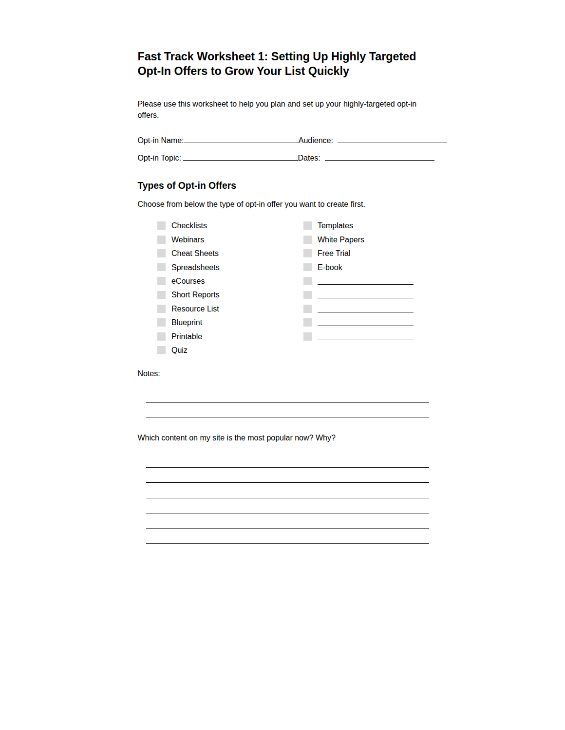Fast Track Worksheet 1: Setting Up Highly Targeted Opt-In Offers to Grow Your List Quickly
Please use this worksheet to help you plan and set up your highly-targeted opt-in offers.
Opt-in Name:
Audience:
Opt-in Topic:
Dates:
Types of Opt-in Offers
Choose from below the type of opt-in offer you want to create first.
| Checklists | Templates |
| Webinars | White Papers |
| Cheat Sheets | Free Trial |
| Spreadsheets | E-book |
| eCourses | |
| Short Reports | |
| Resource List | |
| Blueprint | |
| Printable | |
| Quiz | |
Notes:
Which content on my site is the most popular now? Why?